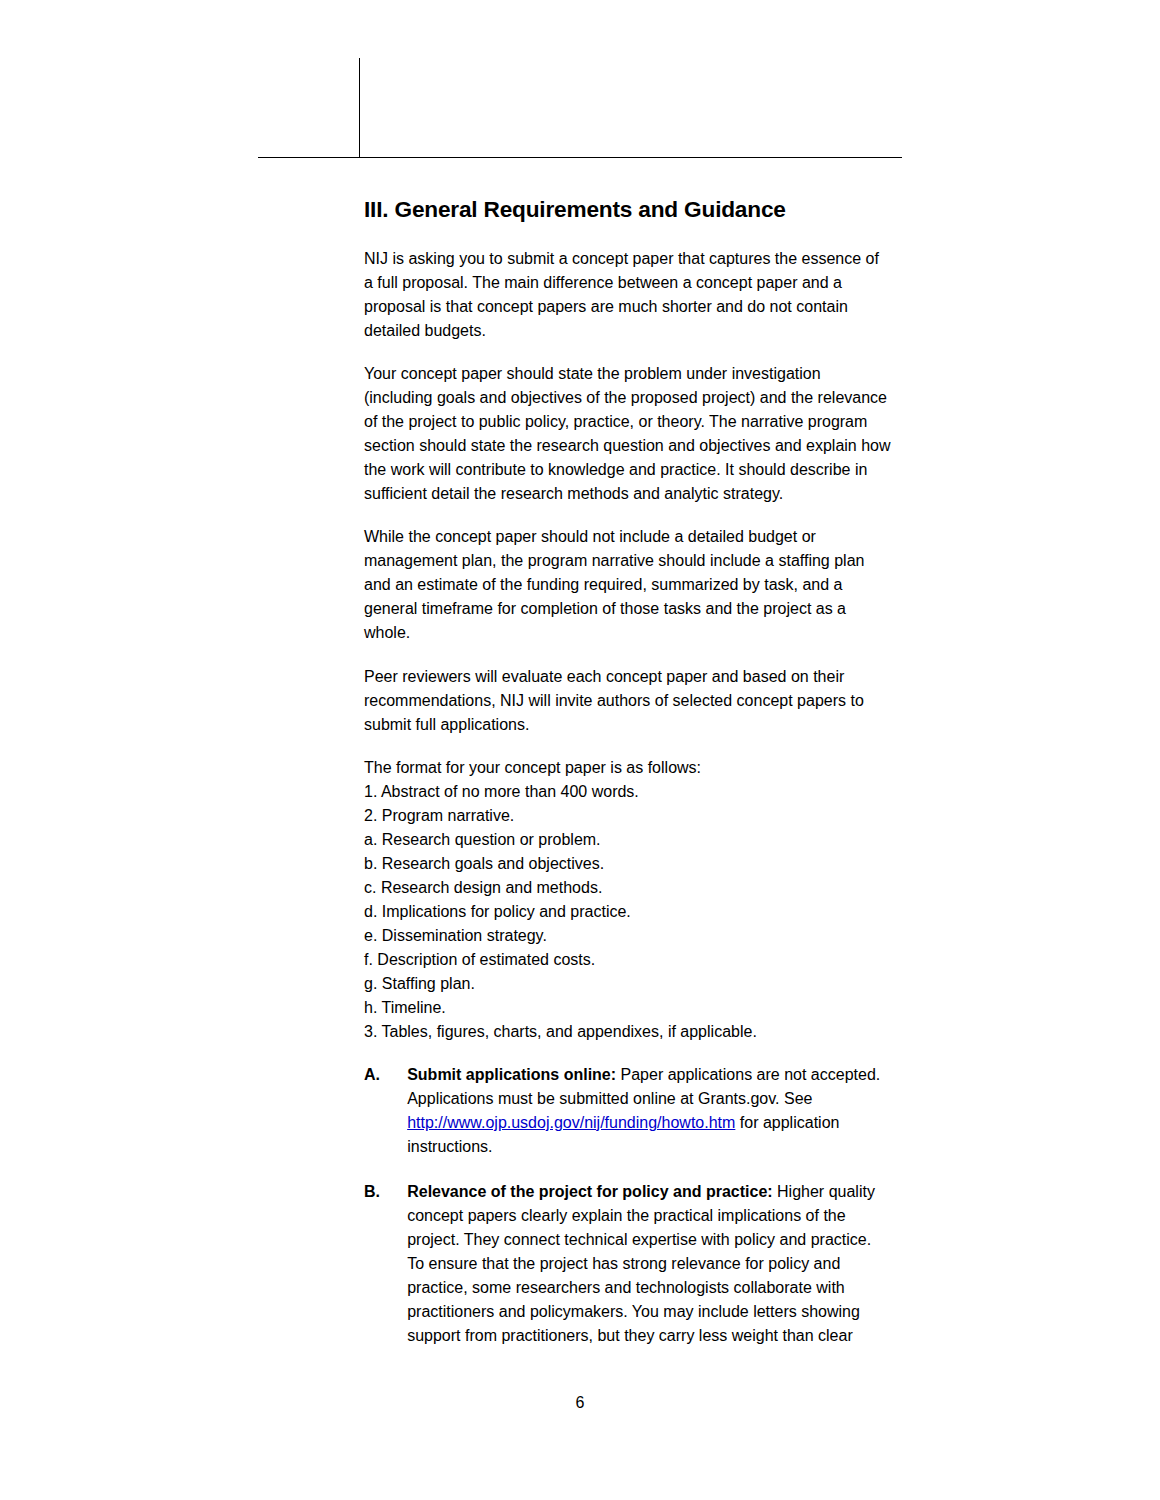III. General Requirements and Guidance
NIJ is asking you to submit a concept paper that captures the essence of a full proposal. The main difference between a concept paper and a proposal is that concept papers are much shorter and do not contain detailed budgets.
Your concept paper should state the problem under investigation (including goals and objectives of the proposed project) and the relevance of the project to public policy, practice, or theory. The narrative program section should state the research question and objectives and explain how the work will contribute to knowledge and practice. It should describe in sufficient detail the research methods and analytic strategy.
While the concept paper should not include a detailed budget or management plan, the program narrative should include a staffing plan and an estimate of the funding required, summarized by task, and a general timeframe for completion of those tasks and the project as a whole.
Peer reviewers will evaluate each concept paper and based on their recommendations, NIJ will invite authors of selected concept papers to submit full applications.
The format for your concept paper is as follows:
1. Abstract of no more than 400 words.
2. Program narrative.
a. Research question or problem.
b. Research goals and objectives.
c. Research design and methods.
d. Implications for policy and practice.
e. Dissemination strategy.
f. Description of estimated costs.
g. Staffing plan.
h. Timeline.
3. Tables, figures, charts, and appendixes, if applicable.
A. Submit applications online: Paper applications are not accepted. Applications must be submitted online at Grants.gov. See http://www.ojp.usdoj.gov/nij/funding/howto.htm for application instructions.
B. Relevance of the project for policy and practice: Higher quality concept papers clearly explain the practical implications of the project. They connect technical expertise with policy and practice. To ensure that the project has strong relevance for policy and practice, some researchers and technologists collaborate with practitioners and policymakers. You may include letters showing support from practitioners, but they carry less weight than clear
6